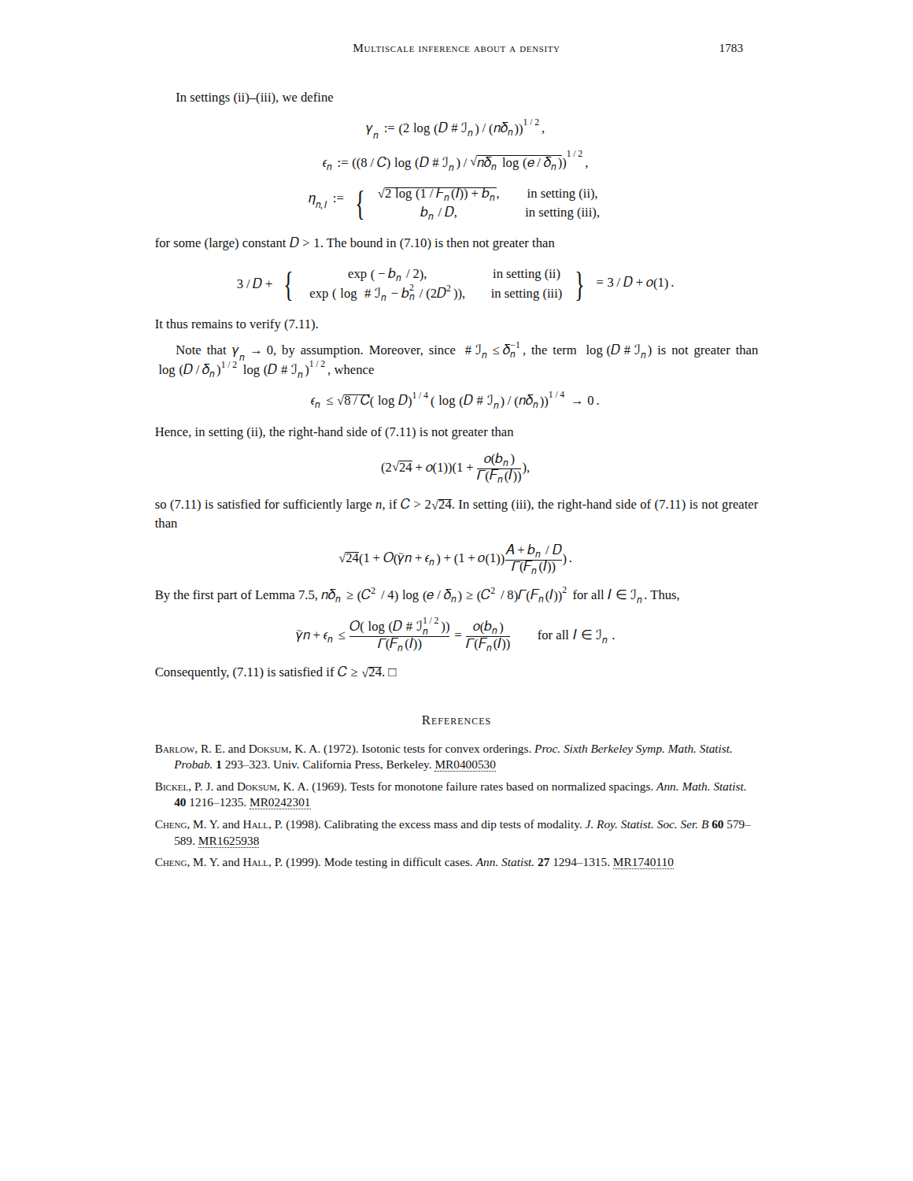Multiscale inference about a density 1783
In settings (ii)–(iii), we define
γn := (2log(D#ℐn)/(nδn)) 1/2 ,
ϵn := ( (8/C) log(D#ℐn) / nδnlog(e/δn) ) 1/2 ,
ηn,I := {
| 2 log ( 1 / F n ( I ) ) + b n , | in setting (ii), |
| b n / D , | in setting (iii), |
for some (large) constant D>1. The bound in (7.10) is then not greater than
3/D+ {
| exp ( − b n / 2 ) , | in setting (ii) |
| exp ( log # ℐ n − b n 2 / ( 2 D 2 ) ) , | in setting (iii) |
} =3/D+o(1).
It thus remains to verify (7.11).
Note that γn→0, by assumption. Moreover, since #ℐn≤δn−1, the term log(D#ℐn) is not greater than log(D/δn)1/2log(D#ℐn)1/2, whence
ϵn ≤ 8/C (logD)1/4 (log(D#ℐn)/(nδn))1/4 →0.
Hence, in setting (ii), the right-hand side of (7.11) is not greater than
(224+o(1)) ( 1+ o(bn) Γ(Fn(I)) ) ,
so (7.11) is satisfied for sufficiently large n, if C>224. In setting (iii), the right-hand side of (7.11) is not greater than
24 ( 1+O(γ~n+ϵn) + (1+o(1)) A+bn/D Γ(Fn(I)) ) .
By the first part of Lemma 7.5, nδn≥(C2/4)log(e/δn)≥(C2/8)Γ(Fn(I))2 for all I∈ℐn. Thus,
γ~n + ϵn ≤ O(log(D#ℐn1/2)) Γ(Fn(I)) = o(bn) Γ(Fn(I)) for all I∈ℐn.
Consequently, (7.11) is satisfied if C≥24. □
References
Barlow, R. E. and Doksum, K. A. (1972). Isotonic tests for convex orderings. Proc. Sixth Berkeley Symp. Math. Statist. Probab. 1 293–323. Univ. California Press, Berkeley. MR0400530
Bickel, P. J. and Doksum, K. A. (1969). Tests for monotone failure rates based on normalized spacings. Ann. Math. Statist. 40 1216–1235. MR0242301
Cheng, M. Y. and Hall, P. (1998). Calibrating the excess mass and dip tests of modality. J. Roy. Statist. Soc. Ser. B 60 579–589. MR1625938
Cheng, M. Y. and Hall, P. (1999). Mode testing in difficult cases. Ann. Statist. 27 1294–1315. MR1740110